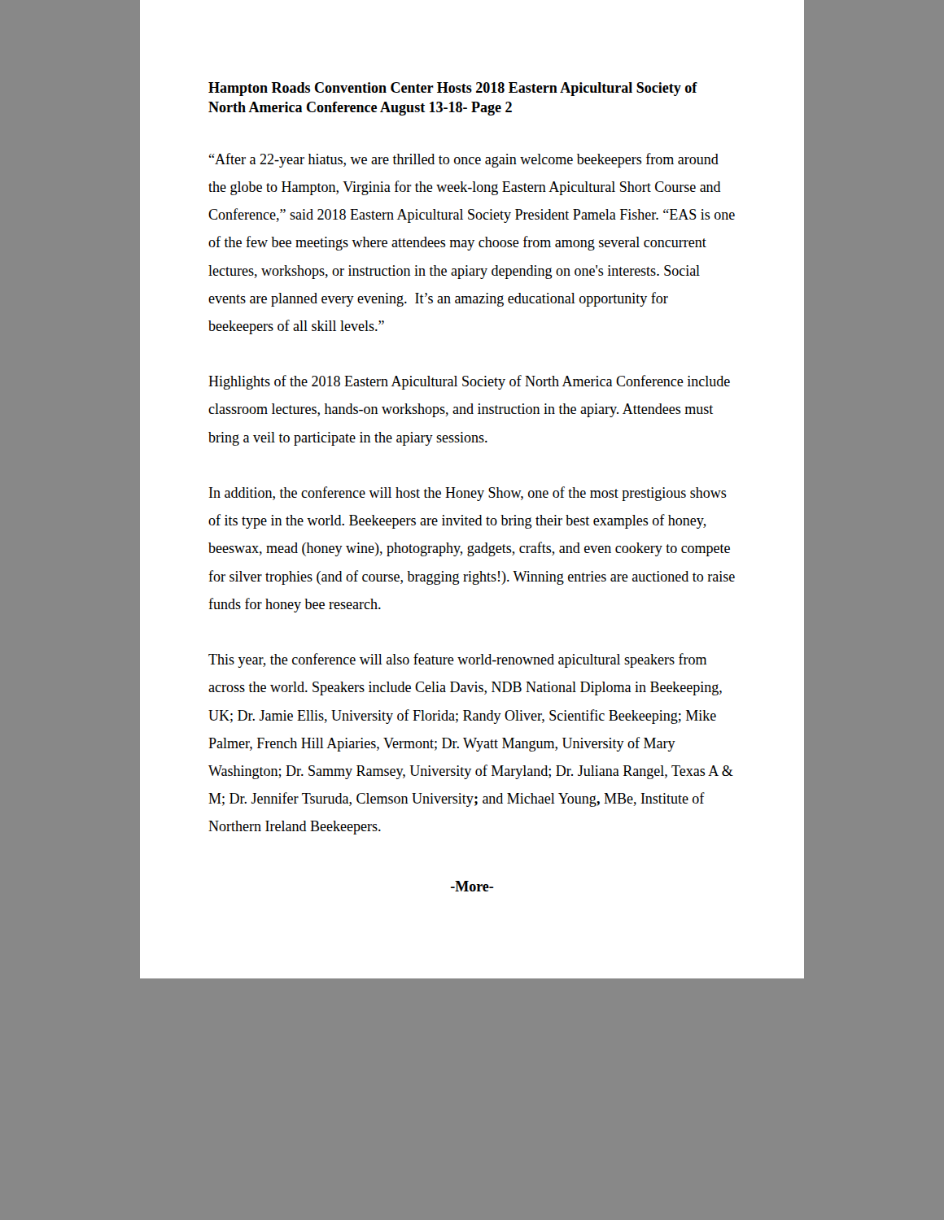Hampton Roads Convention Center Hosts 2018 Eastern Apicultural Society of North America Conference August 13-18- Page 2
“After a 22-year hiatus, we are thrilled to once again welcome beekeepers from around the globe to Hampton, Virginia for the week-long Eastern Apicultural Short Course and Conference,” said 2018 Eastern Apicultural Society President Pamela Fisher. “EAS is one of the few bee meetings where attendees may choose from among several concurrent lectures, workshops, or instruction in the apiary depending on one's interests. Social events are planned every evening. It’s an amazing educational opportunity for beekeepers of all skill levels.”
Highlights of the 2018 Eastern Apicultural Society of North America Conference include classroom lectures, hands-on workshops, and instruction in the apiary. Attendees must bring a veil to participate in the apiary sessions.
In addition, the conference will host the Honey Show, one of the most prestigious shows of its type in the world. Beekeepers are invited to bring their best examples of honey, beeswax, mead (honey wine), photography, gadgets, crafts, and even cookery to compete for silver trophies (and of course, bragging rights!). Winning entries are auctioned to raise funds for honey bee research.
This year, the conference will also feature world-renowned apicultural speakers from across the world. Speakers include Celia Davis, NDB National Diploma in Beekeeping, UK; Dr. Jamie Ellis, University of Florida; Randy Oliver, Scientific Beekeeping; Mike Palmer, French Hill Apiaries, Vermont; Dr. Wyatt Mangum, University of Mary Washington; Dr. Sammy Ramsey, University of Maryland; Dr. Juliana Rangel, Texas A & M; Dr. Jennifer Tsuruda, Clemson University; and Michael Young, MBe, Institute of Northern Ireland Beekeepers.
-More-